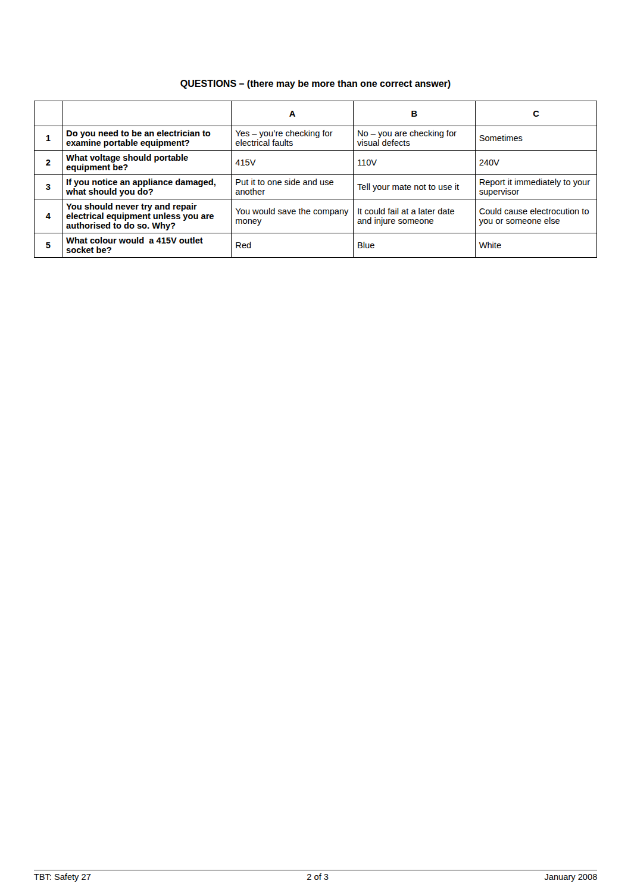QUESTIONS – (there may be more than one correct answer)
| | | A | B | C |
| 1 | Do you need to be an electrician to examine portable equipment? | Yes – you’re checking for electrical faults | No – you are checking for visual defects | Sometimes |
| 2 | What voltage should portable equipment be? | 415V | 110V | 240V |
| 3 | If you notice an appliance damaged, what should you do? | Put it to one side and use another | Tell your mate not to use it | Report it immediately to your supervisor |
| 4 | You should never try and repair electrical equipment unless you are authorised to do so. Why? | You would save the company money | It could fail at a later date and injure someone | Could cause electrocution to you or someone else |
| 5 | What colour would a 415V outlet socket be? | Red | Blue | White |
TBT: Safety 27 2 of 3 January 2008